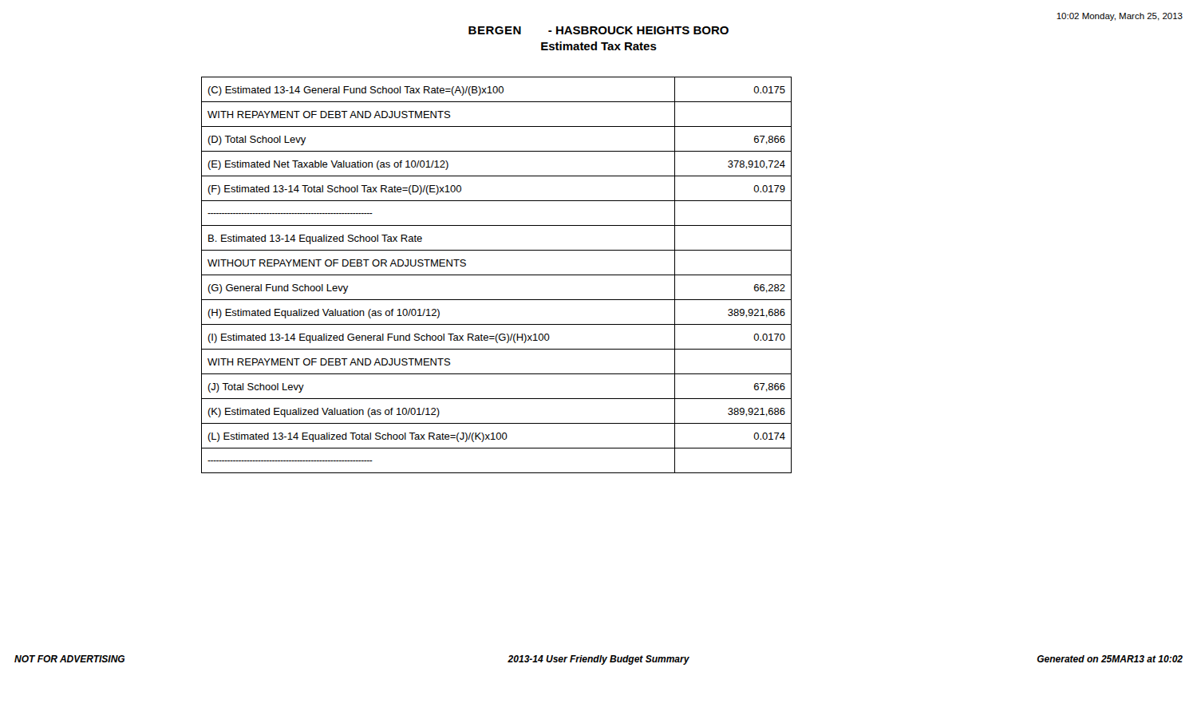10:02 Monday, March 25, 2013
BERGEN - HASBROUCK HEIGHTS BORO
Estimated Tax Rates
| (C) Estimated 13-14 General Fund School Tax Rate=(A)/(B)x100 | 0.0175 |
| WITH REPAYMENT OF DEBT AND ADJUSTMENTS | |
| (D) Total School Levy | 67,866 |
| (E) Estimated Net Taxable Valuation (as of 10/01/12) | 378,910,724 |
| (F) Estimated 13-14 Total School Tax Rate=(D)/(E)x100 | 0.0179 |
| ----------------------------------------------------------- | |
| B. Estimated 13-14 Equalized School Tax Rate | |
| WITHOUT REPAYMENT OF DEBT OR ADJUSTMENTS | |
| (G) General Fund School Levy | 66,282 |
| (H) Estimated Equalized Valuation (as of 10/01/12) | 389,921,686 |
| (I) Estimated 13-14 Equalized General Fund School Tax Rate=(G)/(H)x100 | 0.0170 |
| WITH REPAYMENT OF DEBT AND ADJUSTMENTS | |
| (J) Total School Levy | 67,866 |
| (K) Estimated Equalized Valuation (as of 10/01/12) | 389,921,686 |
| (L) Estimated 13-14 Equalized Total School Tax Rate=(J)/(K)x100 | 0.0174 |
| ----------------------------------------------------------- | |
NOT FOR ADVERTISING 2013-14 User Friendly Budget Summary Generated on 25MAR13 at 10:02